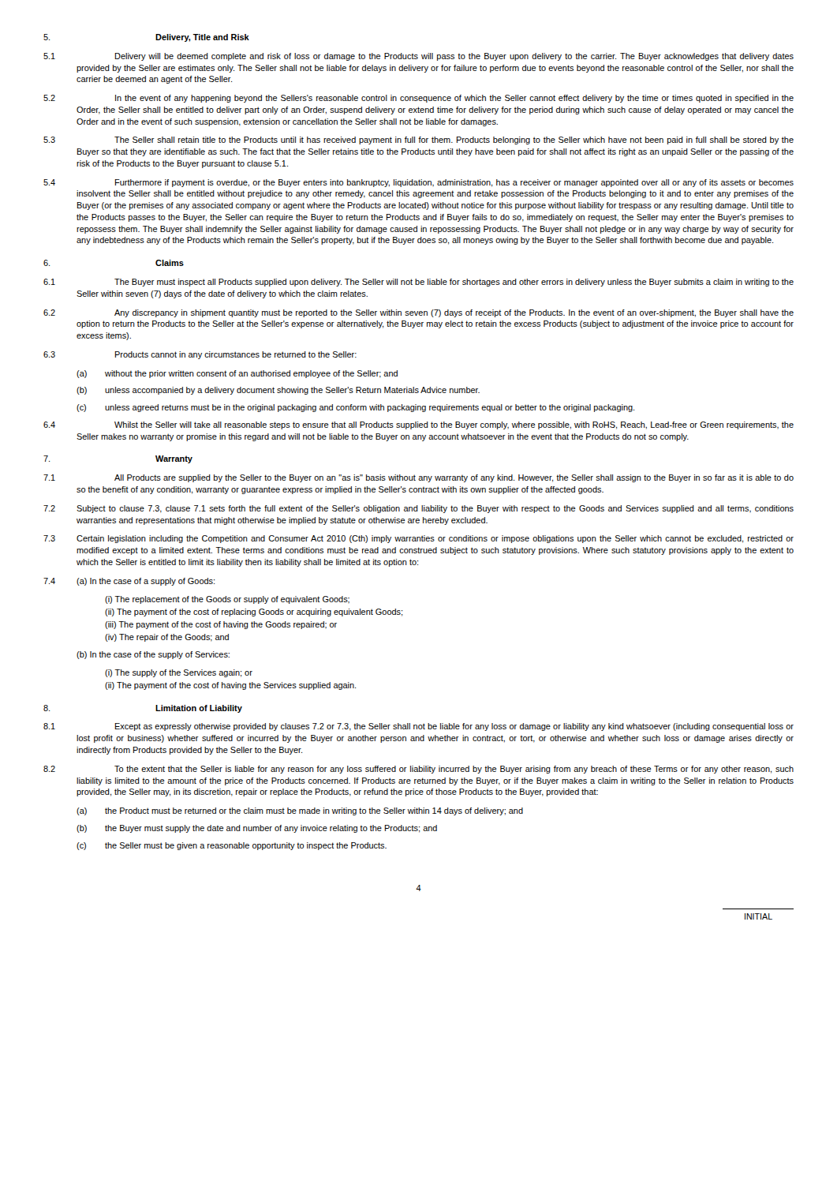5.
Delivery, Title and Risk
5.1
Delivery will be deemed complete and risk of loss or damage to the Products will pass to the Buyer upon delivery to the carrier. The Buyer acknowledges that delivery dates provided by the Seller are estimates only. The Seller shall not be liable for delays in delivery or for failure to perform due to events beyond the reasonable control of the Seller, nor shall the carrier be deemed an agent of the Seller.
5.2
In the event of any happening beyond the Sellers's reasonable control in consequence of which the Seller cannot effect delivery by the time or times quoted in specified in the Order, the Seller shall be entitled to deliver part only of an Order, suspend delivery or extend time for delivery for the period during which such cause of delay operated or may cancel the Order and in the event of such suspension, extension or cancellation the Seller shall not be liable for damages.
5.3
The Seller shall retain title to the Products until it has received payment in full for them. Products belonging to the Seller which have not been paid in full shall be stored by the Buyer so that they are identifiable as such. The fact that the Seller retains title to the Products until they have been paid for shall not affect its right as an unpaid Seller or the passing of the risk of the Products to the Buyer pursuant to clause 5.1.
5.4
Furthermore if payment is overdue, or the Buyer enters into bankruptcy, liquidation, administration, has a receiver or manager appointed over all or any of its assets or becomes insolvent the Seller shall be entitled without prejudice to any other remedy, cancel this agreement and retake possession of the Products belonging to it and to enter any premises of the Buyer (or the premises of any associated company or agent where the Products are located) without notice for this purpose without liability for trespass or any resulting damage. Until title to the Products passes to the Buyer, the Seller can require the Buyer to return the Products and if Buyer fails to do so, immediately on request, the Seller may enter the Buyer's premises to repossess them. The Buyer shall indemnify the Seller against liability for damage caused in repossessing Products. The Buyer shall not pledge or in any way charge by way of security for any indebtedness any of the Products which remain the Seller's property, but if the Buyer does so, all moneys owing by the Buyer to the Seller shall forthwith become due and payable.
6.
Claims
6.1
The Buyer must inspect all Products supplied upon delivery. The Seller will not be liable for shortages and other errors in delivery unless the Buyer submits a claim in writing to the Seller within seven (7) days of the date of delivery to which the claim relates.
6.2
Any discrepancy in shipment quantity must be reported to the Seller within seven (7) days of receipt of the Products. In the event of an over-shipment, the Buyer shall have the option to return the Products to the Seller at the Seller's expense or alternatively, the Buyer may elect to retain the excess Products (subject to adjustment of the invoice price to account for excess items).
6.3
Products cannot in any circumstances be returned to the Seller:
(a)
without the prior written consent of an authorised employee of the Seller; and
(b)
unless accompanied by a delivery document showing the Seller's Return Materials Advice number.
(c)
unless agreed returns must be in the original packaging and conform with packaging requirements equal or better to the original packaging.
6.4
Whilst the Seller will take all reasonable steps to ensure that all Products supplied to the Buyer comply, where possible, with RoHS, Reach, Lead-free or Green requirements, the Seller makes no warranty or promise in this regard and will not be liable to the Buyer on any account whatsoever in the event that the Products do not so comply.
7.
Warranty
7.1
All Products are supplied by the Seller to the Buyer on an "as is" basis without any warranty of any kind. However, the Seller shall assign to the Buyer in so far as it is able to do so the benefit of any condition, warranty or guarantee express or implied in the Seller's contract with its own supplier of the affected goods.
7.2
Subject to clause 7.3, clause 7.1 sets forth the full extent of the Seller's obligation and liability to the Buyer with respect to the Goods and Services supplied and all terms, conditions warranties and representations that might otherwise be implied by statute or otherwise are hereby excluded.
7.3
Certain legislation including the Competition and Consumer Act 2010 (Cth) imply warranties or conditions or impose obligations upon the Seller which cannot be excluded, restricted or modified except to a limited extent. These terms and conditions must be read and construed subject to such statutory provisions. Where such statutory provisions apply to the extent to which the Seller is entitled to limit its liability then its liability shall be limited at its option to:
7.4
(a) In the case of a supply of Goods:
(i) The replacement of the Goods or supply of equivalent Goods;
(ii) The payment of the cost of replacing Goods or acquiring equivalent Goods;
(iii) The payment of the cost of having the Goods repaired; or
(iv) The repair of the Goods; and
(b) In the case of the supply of Services:
(i) The supply of the Services again; or
(ii) The payment of the cost of having the Services supplied again.
8.
Limitation of Liability
8.1
Except as expressly otherwise provided by clauses 7.2 or 7.3, the Seller shall not be liable for any loss or damage or liability any kind whatsoever (including consequential loss or lost profit or business) whether suffered or incurred by the Buyer or another person and whether in contract, or tort, or otherwise and whether such loss or damage arises directly or indirectly from Products provided by the Seller to the Buyer.
8.2
To the extent that the Seller is liable for any reason for any loss suffered or liability incurred by the Buyer arising from any breach of these Terms or for any other reason, such liability is limited to the amount of the price of the Products concerned. If Products are returned by the Buyer, or if the Buyer makes a claim in writing to the Seller in relation to Products provided, the Seller may, in its discretion, repair or replace the Products, or refund the price of those Products to the Buyer, provided that:
(a)
the Product must be returned or the claim must be made in writing to the Seller within 14 days of delivery; and
(b)
the Buyer must supply the date and number of any invoice relating to the Products; and
(c)
the Seller must be given a reasonable opportunity to inspect the Products.
4
INITIAL